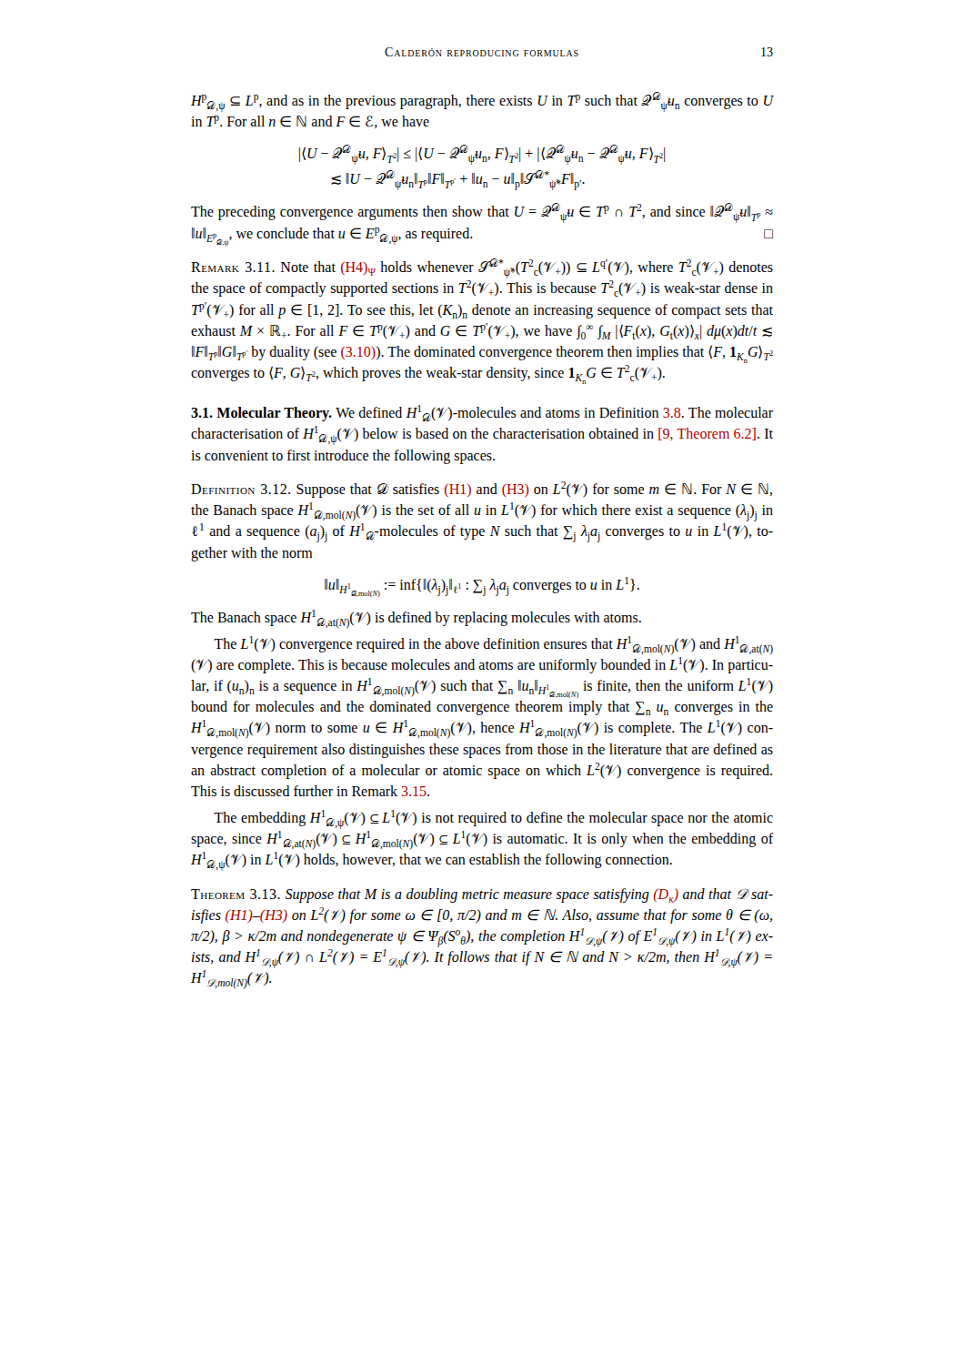Calderón reproducing formulas 13
Hp𝒟,ψ ⊆ Lp, and as in the previous paragraph, there exists U in Tp such that 𝒬𝒟ψ̃un converges to U in Tp. For all n ∈ ℕ and F ∈ ℰ, we have
|⟨U − 𝒬𝒟ψ̃u, F⟩T2| ≤ |⟨U − 𝒬𝒟ψ̃un, F⟩T2| + |⟨𝒬𝒟ψ̃un − 𝒬𝒟ψ̃u, F⟩T2| ≲ ‖U − 𝒬𝒟ψ̃un‖Tp‖F‖Tp′ + ‖un − u‖p‖𝒮𝒟*ψ̃*F‖p′.
The preceding convergence arguments then show that U = 𝒬𝒟ψ̃u ∈ Tp ∩ T2, and since ‖𝒬𝒟ψ̃u‖Tp ≈ ‖u‖Ep𝒟,ψ, we conclude that u ∈ Ep𝒟,ψ, as required. □
Remark 3.11. Note that (H4)Ψ holds whenever 𝒮𝒟*ψ̃*(T2c(𝒱+)) ⊆ Lq′(𝒱), where T2c(𝒱+) denotes the space of compactly supported sections in T2(𝒱+). This is because T2c(𝒱+) is weak-star dense in Tp′(𝒱+) for all p ∈ [1, 2]. To see this, let (Kn)n denote an increasing sequence of compact sets that exhaust M × ℝ+. For all F ∈ Tp(𝒱+) and G ∈ Tp′(𝒱+), we have ∫0∞ ∫M |⟨Ft(x), Gt(x)⟩x| dμ(x)dt/t ≲ ‖F‖Tp‖G‖Tp′ by duality (see (3.10)). The dominated convergence theorem then implies that ⟨F, 1KnG⟩T2 converges to ⟨F, G⟩T2, which proves the weak-star density, since 1KnG ∈ T2c(𝒱+).
3.1. Molecular Theory. We defined H1𝒟(𝒱)-molecules and atoms in Definition 3.8. The molecular characterisation of H1𝒟,ψ(𝒱) below is based on the characterisation obtained in [9, Theorem 6.2]. It is convenient to first introduce the following spaces.
Definition 3.12. Suppose that 𝒟 satisfies (H1) and (H3) on L2(𝒱) for some m ∈ ℕ. For N ∈ ℕ, the Banach space H1𝒟,mol(N)(𝒱) is the set of all u in L1(𝒱) for which there exist a sequence (λj)j in ℓ1 and a sequence (aj)j of H1𝒟-molecules of type N such that ∑j λjaj converges to u in L1(𝒱), together with the norm
‖u‖H1𝒟,mol(N) := inf{‖(λj)j‖ℓ1 : ∑j λjaj converges to u in L1}.
The Banach space H1𝒟,at(N)(𝒱) is defined by replacing molecules with atoms.
The L1(𝒱) convergence required in the above definition ensures that H1𝒟,mol(N)(𝒱) and H1𝒟,at(N)(𝒱) are complete. This is because molecules and atoms are uniformly bounded in L1(𝒱). In particular, if (un)n is a sequence in H1𝒟,mol(N)(𝒱) such that ∑n ‖un‖H1𝒟,mol(N) is finite, then the uniform L1(𝒱) bound for molecules and the dominated convergence theorem imply that ∑n un converges in the H1𝒟,mol(N)(𝒱) norm to some u ∈ H1𝒟,mol(N)(𝒱), hence H1𝒟,mol(N)(𝒱) is complete. The L1(𝒱) convergence requirement also distinguishes these spaces from those in the literature that are defined as an abstract completion of a molecular or atomic space on which L2(𝒱) convergence is required. This is discussed further in Remark 3.15.
The embedding H1𝒟,ψ(𝒱) ⊆ L1(𝒱) is not required to define the molecular space nor the atomic space, since H1𝒟,at(N)(𝒱) ⊆ H1𝒟,mol(N)(𝒱) ⊆ L1(𝒱) is automatic. It is only when the embedding of H1𝒟,ψ(𝒱) in L1(𝒱) holds, however, that we can establish the following connection.
Theorem 3.13. Suppose that M is a doubling metric measure space satisfying (Dκ) and that 𝒟 satisfies (H1)–(H3) on L2(𝒱) for some ω ∈ [0, π/2) and m ∈ ℕ. Also, assume that for some θ ∈ (ω, π/2), β > κ/2m and nondegenerate ψ ∈ Ψβ(Soθ), the completion H1𝒟,ψ(𝒱) of E1𝒟,ψ(𝒱) in L1(𝒱) exists, and H1𝒟,ψ(𝒱) ∩ L2(𝒱) = E1𝒟,ψ(𝒱). It follows that if N ∈ ℕ and N > κ/2m, then H1𝒟,ψ(𝒱) = H1𝒟,mol(N)(𝒱).